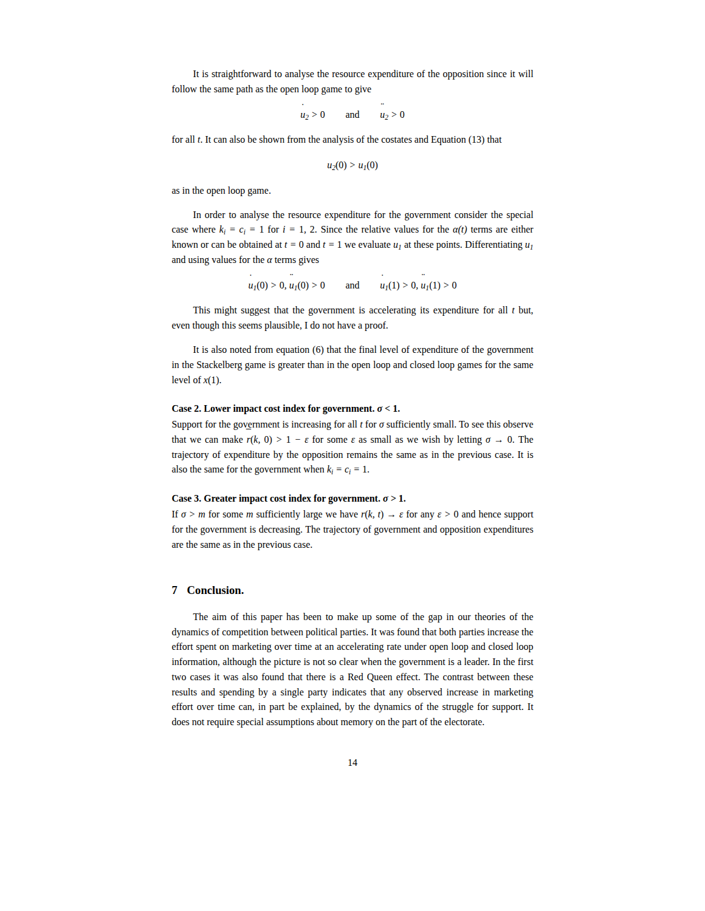It is straightforward to analyse the resource expenditure of the opposition since it will follow the same path as the open loop game to give
u2 > 0 and u2 > 0
for all t. It can also be shown from the analysis of the costates and Equation (13) that
u2(0) > u1(0)
as in the open loop game.
In order to analyse the resource expenditure for the government consider the special case where ki = ci = 1 for i = 1, 2. Since the relative values for the α(t) terms are either known or can be obtained at t = 0 and t = 1 we evaluate u1 at these points. Differentiating u1 and using values for the α terms gives
u1(0) > 0, u1(0) > 0 and u1(1) > 0, u1(1) > 0
This might suggest that the government is accelerating its expenditure for all t but, even though this seems plausible, I do not have a proof.
It is also noted from equation (6) that the final level of expenditure of the government in the Stackelberg game is greater than in the open loop and closed loop games for the same level of x(1).
Case 2. Lower impact cost index for government. σ < 1.
Support for the government is increasing for all t for σ sufficiently small. To see this observe that we can make r(k, 0) > 1 − ε for some ε as small as we wish by letting σ → 0. The trajectory of expenditure by the opposition remains the same as in the previous case. It is also the same for the government when ki = ci = 1.
Case 3. Greater impact cost index for government. σ > 1.
If σ > m for some m sufficiently large we have r(k, t) → ε for any ε > 0 and hence support for the government is decreasing. The trajectory of government and opposition expenditures are the same as in the previous case.
7 Conclusion.
The aim of this paper has been to make up some of the gap in our theories of the dynamics of competition between political parties. It was found that both parties increase the effort spent on marketing over time at an accelerating rate under open loop and closed loop information, although the picture is not so clear when the government is a leader. In the first two cases it was also found that there is a Red Queen effect. The contrast between these results and spending by a single party indicates that any observed increase in marketing effort over time can, in part be explained, by the dynamics of the struggle for support. It does not require special assumptions about memory on the part of the electorate.
14